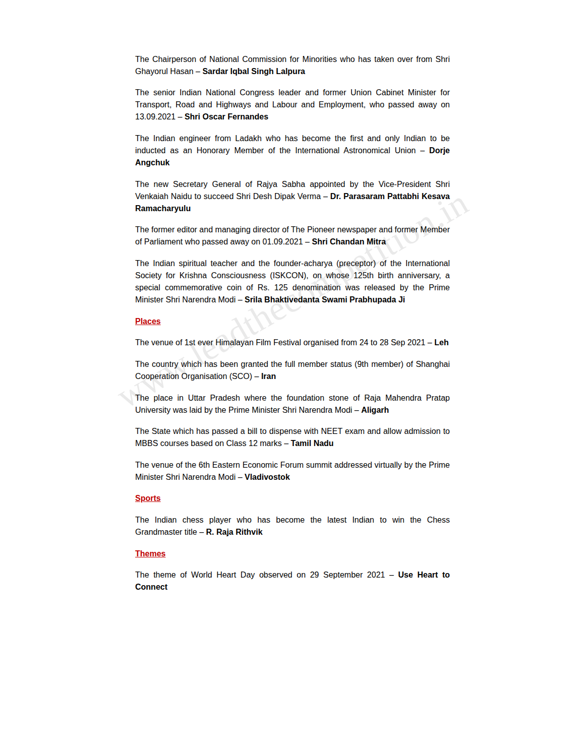www.leadthecompetition.in
The Chairperson of National Commission for Minorities who has taken over from Shri Ghayorul Hasan – Sardar Iqbal Singh Lalpura
The senior Indian National Congress leader and former Union Cabinet Minister for Transport, Road and Highways and Labour and Employment, who passed away on 13.09.2021 – Shri Oscar Fernandes
The Indian engineer from Ladakh who has become the first and only Indian to be inducted as an Honorary Member of the International Astronomical Union – Dorje Angchuk
The new Secretary General of Rajya Sabha appointed by the Vice-President Shri Venkaiah Naidu to succeed Shri Desh Dipak Verma – Dr. Parasaram Pattabhi Kesava Ramacharyulu
The former editor and managing director of The Pioneer newspaper and former Member of Parliament who passed away on 01.09.2021 – Shri Chandan Mitra
The Indian spiritual teacher and the founder-acharya (preceptor) of the International Society for Krishna Consciousness (ISKCON), on whose 125th birth anniversary, a special commemorative coin of Rs. 125 denomination was released by the Prime Minister Shri Narendra Modi – Srila Bhaktivedanta Swami Prabhupada Ji
Places
The venue of 1st ever Himalayan Film Festival organised from 24 to 28 Sep 2021 – Leh
The country which has been granted the full member status (9th member) of Shanghai Cooperation Organisation (SCO) – Iran
The place in Uttar Pradesh where the foundation stone of Raja Mahendra Pratap University was laid by the Prime Minister Shri Narendra Modi – Aligarh
The State which has passed a bill to dispense with NEET exam and allow admission to MBBS courses based on Class 12 marks – Tamil Nadu
The venue of the 6th Eastern Economic Forum summit addressed virtually by the Prime Minister Shri Narendra Modi – Vladivostok
Sports
The Indian chess player who has become the latest Indian to win the Chess Grandmaster title – R. Raja Rithvik
Themes
The theme of World Heart Day observed on 29 September 2021 – Use Heart to Connect